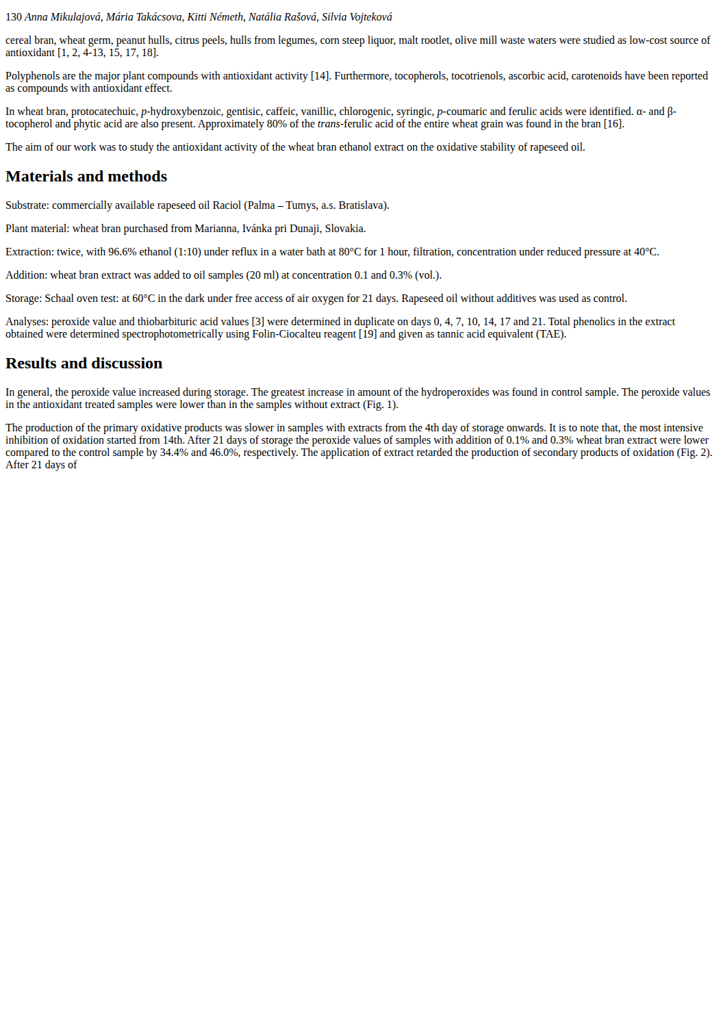130 Anna Mikulajová, Mária Takácsova, Kitti Németh, Natália Rašová, Silvia Vojteková
cereal bran, wheat germ, peanut hulls, citrus peels, hulls from legumes, corn steep liquor, malt rootlet, olive mill waste waters were studied as low-cost source of antioxidant [1, 2, 4-13, 15, 17, 18].
Polyphenols are the major plant compounds with antioxidant activity [14]. Furthermore, tocopherols, tocotrienols, ascorbic acid, carotenoids have been reported as compounds with antioxidant effect.
In wheat bran, protocatechuic, p-hydroxybenzoic, gentisic, caffeic, vanillic, chlorogenic, syringic, p-coumaric and ferulic acids were identified. α- and β-tocopherol and phytic acid are also present. Approximately 80% of the trans-ferulic acid of the entire wheat grain was found in the bran [16].
The aim of our work was to study the antioxidant activity of the wheat bran ethanol extract on the oxidative stability of rapeseed oil.
Materials and methods
Substrate: commercially available rapeseed oil Raciol (Palma – Tumys, a.s. Bratislava).
Plant material: wheat bran purchased from Marianna, Ivánka pri Dunaji, Slovakia.
Extraction: twice, with 96.6% ethanol (1:10) under reflux in a water bath at 80°C for 1 hour, filtration, concentration under reduced pressure at 40°C.
Addition: wheat bran extract was added to oil samples (20 ml) at concentration 0.1 and 0.3% (vol.).
Storage: Schaal oven test: at 60°C in the dark under free access of air oxygen for 21 days. Rapeseed oil without additives was used as control.
Analyses: peroxide value and thiobarbituric acid values [3] were determined in duplicate on days 0, 4, 7, 10, 14, 17 and 21. Total phenolics in the extract obtained were determined spectrophotometrically using Folin-Ciocalteu reagent [19] and given as tannic acid equivalent (TAE).
Results and discussion
In general, the peroxide value increased during storage. The greatest increase in amount of the hydroperoxides was found in control sample. The peroxide values in the antioxidant treated samples were lower than in the samples without extract (Fig. 1).
The production of the primary oxidative products was slower in samples with extracts from the 4th day of storage onwards. It is to note that, the most intensive inhibition of oxidation started from 14th. After 21 days of storage the peroxide values of samples with addition of 0.1% and 0.3% wheat bran extract were lower compared to the control sample by 34.4% and 46.0%, respectively. The application of extract retarded the production of secondary products of oxidation (Fig. 2). After 21 days of